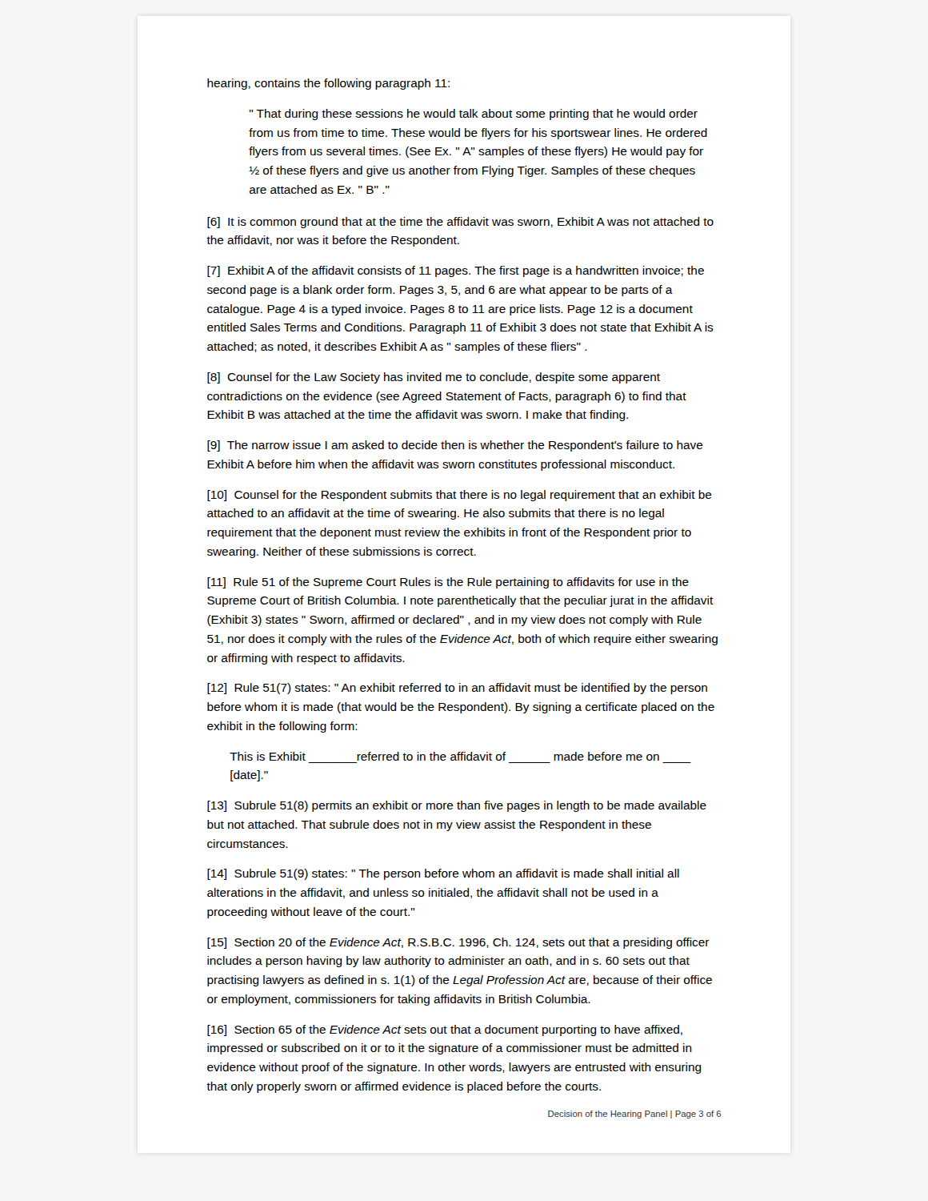hearing, contains the following paragraph 11:
" That during these sessions he would talk about some printing that he would order from us from time to time. These would be flyers for his sportswear lines. He ordered flyers from us several times. (See Ex. " A" samples of these flyers) He would pay for ½ of these flyers and give us another from Flying Tiger. Samples of these cheques are attached as Ex. " B" ."
[6] It is common ground that at the time the affidavit was sworn, Exhibit A was not attached to the affidavit, nor was it before the Respondent.
[7] Exhibit A of the affidavit consists of 11 pages. The first page is a handwritten invoice; the second page is a blank order form. Pages 3, 5, and 6 are what appear to be parts of a catalogue. Page 4 is a typed invoice. Pages 8 to 11 are price lists. Page 12 is a document entitled Sales Terms and Conditions. Paragraph 11 of Exhibit 3 does not state that Exhibit A is attached; as noted, it describes Exhibit A as " samples of these fliers" .
[8] Counsel for the Law Society has invited me to conclude, despite some apparent contradictions on the evidence (see Agreed Statement of Facts, paragraph 6) to find that Exhibit B was attached at the time the affidavit was sworn. I make that finding.
[9] The narrow issue I am asked to decide then is whether the Respondent's failure to have Exhibit A before him when the affidavit was sworn constitutes professional misconduct.
[10] Counsel for the Respondent submits that there is no legal requirement that an exhibit be attached to an affidavit at the time of swearing. He also submits that there is no legal requirement that the deponent must review the exhibits in front of the Respondent prior to swearing. Neither of these submissions is correct.
[11] Rule 51 of the Supreme Court Rules is the Rule pertaining to affidavits for use in the Supreme Court of British Columbia. I note parenthetically that the peculiar jurat in the affidavit (Exhibit 3) states " Sworn, affirmed or declared" , and in my view does not comply with Rule 51, nor does it comply with the rules of the Evidence Act, both of which require either swearing or affirming with respect to affidavits.
[12] Rule 51(7) states: " An exhibit referred to in an affidavit must be identified by the person before whom it is made (that would be the Respondent). By signing a certificate placed on the exhibit in the following form:
This is Exhibit _______referred to in the affidavit of ______ made before me on ____ [date]."
[13] Subrule 51(8) permits an exhibit or more than five pages in length to be made available but not attached. That subrule does not in my view assist the Respondent in these circumstances.
[14] Subrule 51(9) states: " The person before whom an affidavit is made shall initial all alterations in the affidavit, and unless so initialed, the affidavit shall not be used in a proceeding without leave of the court."
[15] Section 20 of the Evidence Act, R.S.B.C. 1996, Ch. 124, sets out that a presiding officer includes a person having by law authority to administer an oath, and in s. 60 sets out that practising lawyers as defined in s. 1(1) of the Legal Profession Act are, because of their office or employment, commissioners for taking affidavits in British Columbia.
[16] Section 65 of the Evidence Act sets out that a document purporting to have affixed, impressed or subscribed on it or to it the signature of a commissioner must be admitted in evidence without proof of the signature. In other words, lawyers are entrusted with ensuring that only properly sworn or affirmed evidence is placed before the courts.
Decision of the Hearing Panel | Page 3 of 6